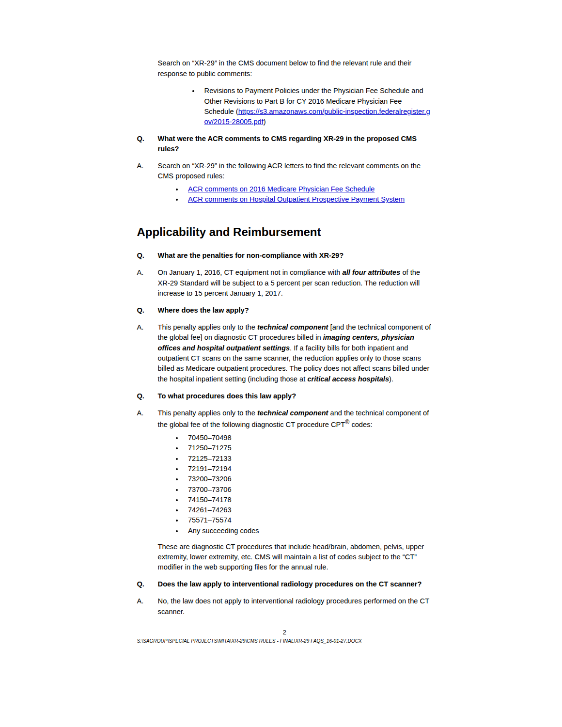Search on “XR-29” in the CMS document below to find the relevant rule and their response to public comments:
Revisions to Payment Policies under the Physician Fee Schedule and Other Revisions to Part B for CY 2016 Medicare Physician Fee Schedule (https://s3.amazonaws.com/public-inspection.federalregister.gov/2015-28005.pdf)
Q.
What were the ACR comments to CMS regarding XR-29 in the proposed CMS rules?
A.
Search on “XR-29” in the following ACR letters to find the relevant comments on the CMS proposed rules:
ACR comments on 2016 Medicare Physician Fee Schedule
ACR comments on Hospital Outpatient Prospective Payment System
Applicability and Reimbursement
Q.
What are the penalties for non-compliance with XR-29?
A.
On January 1, 2016, CT equipment not in compliance with all four attributes of the XR-29 Standard will be subject to a 5 percent per scan reduction. The reduction will increase to 15 percent January 1, 2017.
Q.
Where does the law apply?
A.
This penalty applies only to the technical component [and the technical component of the global fee] on diagnostic CT procedures billed in imaging centers, physician offices and hospital outpatient settings. If a facility bills for both inpatient and outpatient CT scans on the same scanner, the reduction applies only to those scans billed as Medicare outpatient procedures. The policy does not affect scans billed under the hospital inpatient setting (including those at critical access hospitals).
Q.
To what procedures does this law apply?
A.
This penalty applies only to the technical component and the technical component of the global fee of the following diagnostic CT procedure CPT® codes:
70450–70498
71250–71275
72125–72133
72191–72194
73200–73206
73700–73706
74150–74178
74261–74263
75571–75574
Any succeeding codes
These are diagnostic CT procedures that include head/brain, abdomen, pelvis, upper extremity, lower extremity, etc. CMS will maintain a list of codes subject to the “CT” modifier in the web supporting files for the annual rule.
Q.
Does the law apply to interventional radiology procedures on the CT scanner?
A.
No, the law does not apply to interventional radiology procedures performed on the CT scanner.
2
S:\SAGROUP\SPECIAL PROJECTS\MITA\XR-29\CMS RULES - FINAL\XR-29 FAQS_16-01-27.DOCX